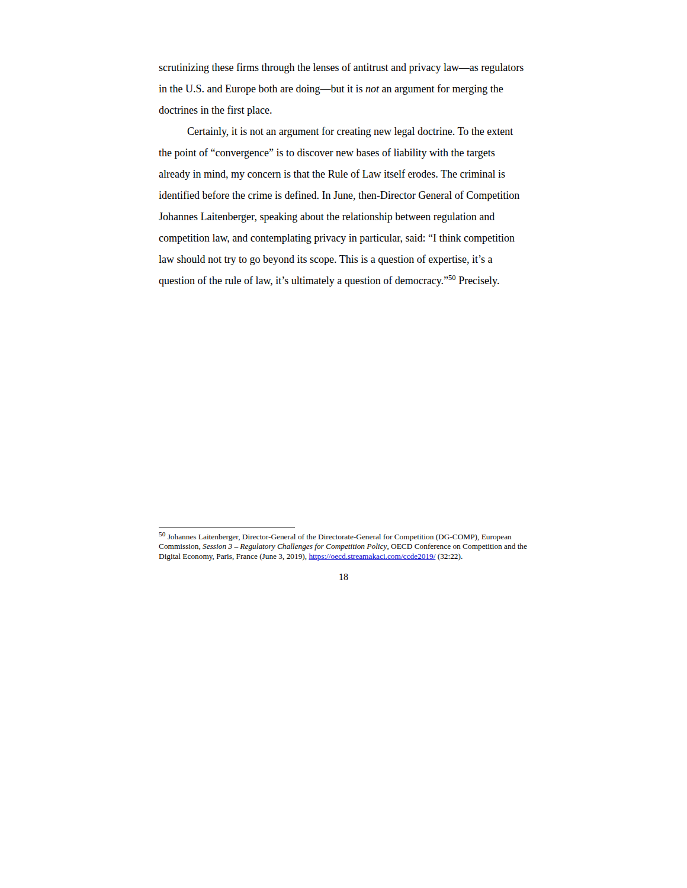scrutinizing these firms through the lenses of antitrust and privacy law—as regulators in the U.S. and Europe both are doing—but it is not an argument for merging the doctrines in the first place.
Certainly, it is not an argument for creating new legal doctrine. To the extent the point of “convergence” is to discover new bases of liability with the targets already in mind, my concern is that the Rule of Law itself erodes. The criminal is identified before the crime is defined. In June, then-Director General of Competition Johannes Laitenberger, speaking about the relationship between regulation and competition law, and contemplating privacy in particular, said: “I think competition law should not try to go beyond its scope. This is a question of expertise, it’s a question of the rule of law, it’s ultimately a question of democracy.”50 Precisely.
50 Johannes Laitenberger, Director-General of the Directorate-General for Competition (DG-COMP), European Commission, Session 3 – Regulatory Challenges for Competition Policy, OECD Conference on Competition and the Digital Economy, Paris, France (June 3, 2019), https://oecd.streamakaci.com/ccde2019/ (32:22).
18